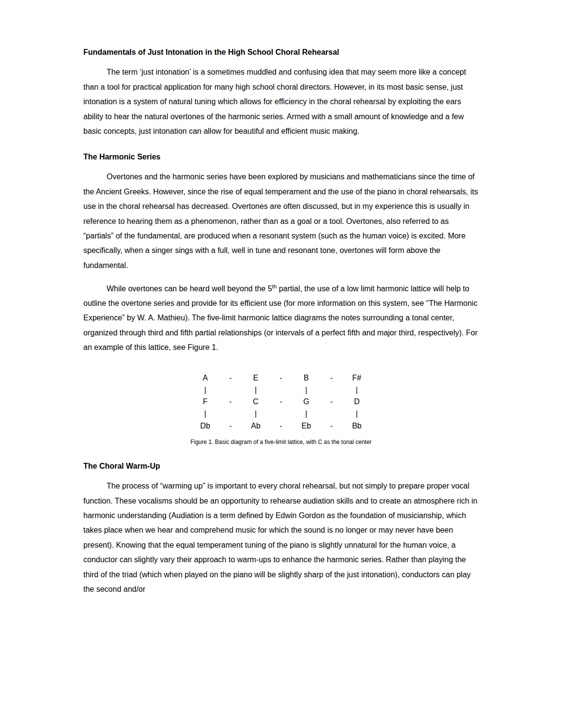Fundamentals of Just Intonation in the High School Choral Rehearsal
The term ‘just intonation’ is a sometimes muddled and confusing idea that may seem more like a concept than a tool for practical application for many high school choral directors. However, in its most basic sense, just intonation is a system of natural tuning which allows for efficiency in the choral rehearsal by exploiting the ears ability to hear the natural overtones of the harmonic series. Armed with a small amount of knowledge and a few basic concepts, just intonation can allow for beautiful and efficient music making.
The Harmonic Series
Overtones and the harmonic series have been explored by musicians and mathematicians since the time of the Ancient Greeks. However, since the rise of equal temperament and the use of the piano in choral rehearsals, its use in the choral rehearsal has decreased. Overtones are often discussed, but in my experience this is usually in reference to hearing them as a phenomenon, rather than as a goal or a tool. Overtones, also referred to as “partials” of the fundamental, are produced when a resonant system (such as the human voice) is excited. More specifically, when a singer sings with a full, well in tune and resonant tone, overtones will form above the fundamental.
While overtones can be heard well beyond the 5th partial, the use of a low limit harmonic lattice will help to outline the overtone series and provide for its efficient use (for more information on this system, see “The Harmonic Experience” by W. A. Mathieu). The five-limit harmonic lattice diagrams the notes surrounding a tonal center, organized through third and fifth partial relationships (or intervals of a perfect fifth and major third, respectively). For an example of this lattice, see Figure 1.
| A | - | E | - | B | - | F# |
| / | | / | | / | | / |
| F | - | C | - | G | - | D |
| / | | / | | / | | / |
| Db | - | Ab | - | Eb | - | Bb |
Figure 1. Basic diagram of a five-limit lattice, with C as the tonal center
The Choral Warm-Up
The process of “warming up” is important to every choral rehearsal, but not simply to prepare proper vocal function. These vocalisms should be an opportunity to rehearse audiation skills and to create an atmosphere rich in harmonic understanding (Audiation is a term defined by Edwin Gordon as the foundation of musicianship, which takes place when we hear and comprehend music for which the sound is no longer or may never have been present). Knowing that the equal temperament tuning of the piano is slightly unnatural for the human voice, a conductor can slightly vary their approach to warm-ups to enhance the harmonic series. Rather than playing the third of the triad (which when played on the piano will be slightly sharp of the just intonation), conductors can play the second and/or